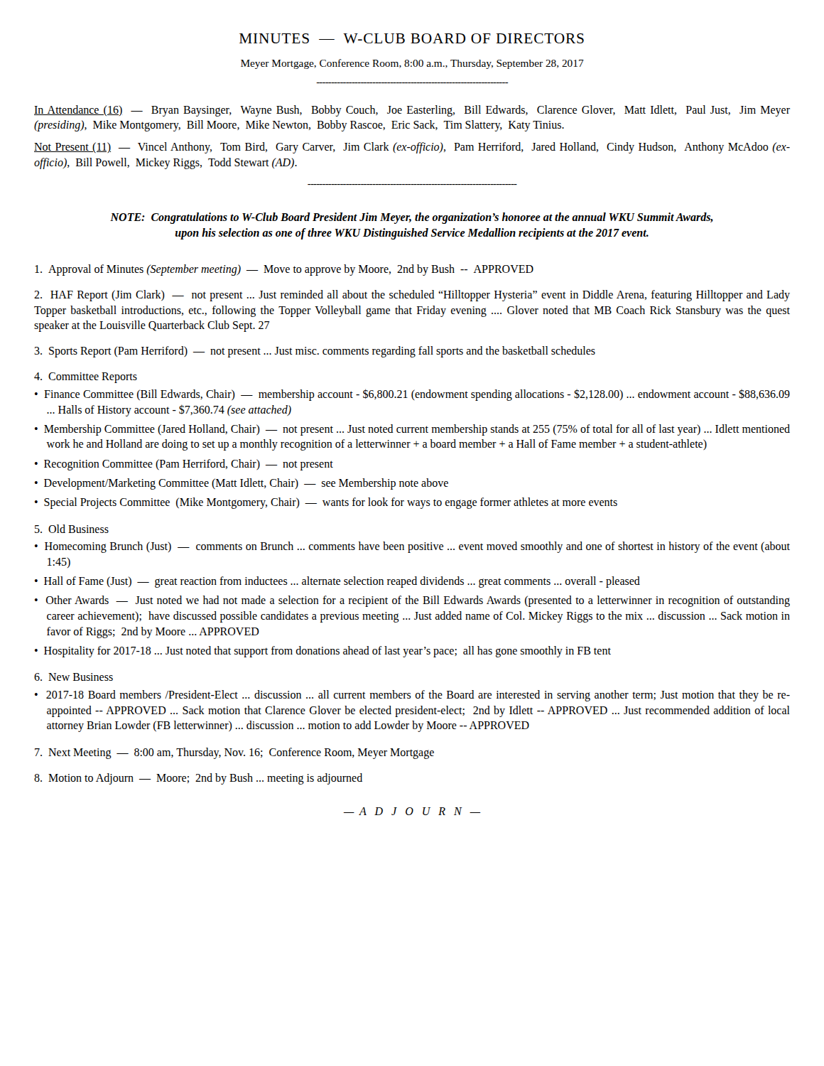MINUTES — W-CLUB BOARD OF DIRECTORS
Meyer Mortgage, Conference Room, 8:00 a.m., Thursday, September 28, 2017
-----------------------------------------------------------------
In Attendance (16) — Bryan Baysinger, Wayne Bush, Bobby Couch, Joe Easterling, Bill Edwards, Clarence Glover, Matt Idlett, Paul Just, Jim Meyer (presiding), Mike Montgomery, Bill Moore, Mike Newton, Bobby Rascoe, Eric Sack, Tim Slattery, Katy Tinius.
Not Present (11) — Vincel Anthony, Tom Bird, Gary Carver, Jim Clark (ex-officio), Pam Herriford, Jared Holland, Cindy Hudson, Anthony McAdoo (ex-officio), Bill Powell, Mickey Riggs, Todd Stewart (AD).
-----------------------------------------------------------------------
NOTE: Congratulations to W-Club Board President Jim Meyer, the organization’s honoree at the annual WKU Summit Awards,
upon his selection as one of three WKU Distinguished Service Medallion recipients at the 2017 event.
1. Approval of Minutes (September meeting) — Move to approve by Moore, 2nd by Bush -- APPROVED
2. HAF Report (Jim Clark) — not present ... Just reminded all about the scheduled “Hilltopper Hysteria” event in Diddle Arena, featuring Hilltopper and Lady Topper basketball introductions, etc., following the Topper Volleyball game that Friday evening .... Glover noted that MB Coach Rick Stansbury was the quest speaker at the Louisville Quarterback Club Sept. 27
3. Sports Report (Pam Herriford) — not present ... Just misc. comments regarding fall sports and the basketball schedules
4. Committee Reports
Finance Committee (Bill Edwards, Chair) — membership account - $6,800.21 (endowment spending allocations - $2,128.00) ... endowment account - $88,636.09 ... Halls of History account - $7,360.74 (see attached)
Membership Committee (Jared Holland, Chair) — not present ... Just noted current membership stands at 255 (75% of total for all of last year) ... Idlett mentioned work he and Holland are doing to set up a monthly recognition of a letterwinner + a board member + a Hall of Fame member + a student-athlete)
Recognition Committee (Pam Herriford, Chair) — not present
Development/Marketing Committee (Matt Idlett, Chair) — see Membership note above
Special Projects Committee (Mike Montgomery, Chair) — wants for look for ways to engage former athletes at more events
5. Old Business
Homecoming Brunch (Just) — comments on Brunch ... comments have been positive ... event moved smoothly and one of shortest in history of the event (about 1:45)
Hall of Fame (Just) — great reaction from inductees ... alternate selection reaped dividends ... great comments ... overall - pleased
Other Awards — Just noted we had not made a selection for a recipient of the Bill Edwards Awards (presented to a letterwinner in recognition of outstanding career achievement); have discussed possible candidates a previous meeting ... Just added name of Col. Mickey Riggs to the mix ... discussion ... Sack motion in favor of Riggs; 2nd by Moore ... APPROVED
Hospitality for 2017-18 ... Just noted that support from donations ahead of last year’s pace; all has gone smoothly in FB tent
6. New Business
2017-18 Board members /President-Elect ... discussion ... all current members of the Board are interested in serving another term; Just motion that they be re-appointed -- APPROVED ... Sack motion that Clarence Glover be elected president-elect; 2nd by Idlett -- APPROVED ... Just recommended addition of local attorney Brian Lowder (FB letterwinner) ... discussion ... motion to add Lowder by Moore -- APPROVED
7. Next Meeting — 8:00 am, Thursday, Nov. 16; Conference Room, Meyer Mortgage
8. Motion to Adjourn — Moore; 2nd by Bush ... meeting is adjourned
— A D J O U R N —